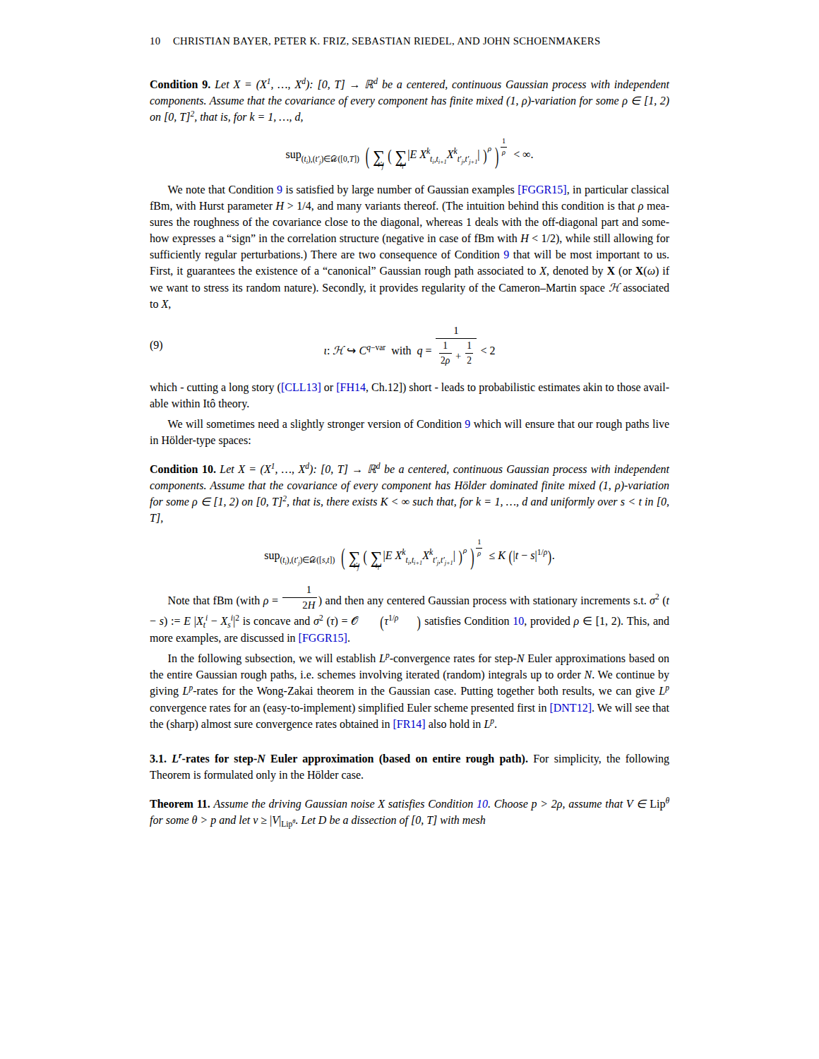10 CHRISTIAN BAYER, PETER K. FRIZ, SEBASTIAN RIEDEL, AND JOHN SCHOENMAKERS
Condition 9. Let X = (X1, …, Xd): [0, T] → ℝd be a centered, continuous Gaussian process with independent components. Assume that the covariance of every component has finite mixed (1, ρ)-variation for some ρ ∈ [1, 2) on [0, T]2, that is, for k = 1, …, d,
sup(ti),(t′j)∈𝒟([0,T]) ( ∑t′j ( ∑ti |E Xkti,ti+1Xkt′j,t′j+1| ) ρ ) 1 ρ < ∞.
We note that Condition 9 is satisfied by large number of Gaussian examples [FGGR15], in particular classical fBm, with Hurst parameter H > 1/4, and many variants thereof. (The intuition behind this condition is that ρ measures the roughness of the covariance close to the diagonal, whereas 1 deals with the off-diagonal part and somehow expresses a “sign” in the correlation structure (negative in case of fBm with H < 1/2), while still allowing for sufficiently regular perturbations.) There are two consequence of Condition 9 that will be most important to us. First, it guarantees the existence of a “canonical” Gaussian rough path associated to X, denoted by X (or X(ω) if we want to stress its random nature). Secondly, it provides regularity of the Cameron–Martin space ℋ associated to X,
(9) ι: ℋ ↪ Cq−var with q = 112ρ + 12 < 2
which - cutting a long story ([CLL13] or [FH14, Ch.12]) short - leads to probabilistic estimates akin to those available within Itô theory.
We will sometimes need a slightly stronger version of Condition 9 which will ensure that our rough paths live in Hölder-type spaces:
Condition 10. Let X = (X1, …, Xd): [0, T] → ℝd be a centered, continuous Gaussian process with independent components. Assume that the covariance of every component has Hölder dominated finite mixed (1, ρ)-variation for some ρ ∈ [1, 2) on [0, T]2, that is, there exists K < ∞ such that, for k = 1, …, d and uniformly over s < t in [0, T],
sup(ti),(t′j)∈𝒟([s,t]) ( ∑t′j ( ∑ti |E Xkti,ti+1Xkt′j,t′j+1| ) ρ ) 1 ρ ≤ K (|t − s|1/ρ).
Note that fBm (with ρ = 12H) and then any centered Gaussian process with stationary increments s.t. σ2 (t − s) := E |Xti − Xsi|2 is concave and σ2 (τ) = 𝒪 (τ1/ρ) satisfies Condition 10, provided ρ ∈ [1, 2). This, and more examples, are discussed in [FGGR15].
In the following subsection, we will establish Lp-convergence rates for step-N Euler approximations based on the entire Gaussian rough paths, i.e. schemes involving iterated (random) integrals up to order N. We continue by giving Lp-rates for the Wong-Zakai theorem in the Gaussian case. Putting together both results, we can give Lp convergence rates for an (easy-to-implement) simplified Euler scheme presented first in [DNT12]. We will see that the (sharp) almost sure convergence rates obtained in [FR14] also hold in Lp.
3.1. Lr-rates for step-N Euler approximation (based on entire rough path). For simplicity, the following Theorem is formulated only in the Hölder case.
Theorem 11. Assume the driving Gaussian noise X satisfies Condition 10. Choose p > 2ρ, assume that V ∈ Lipθ for some θ > p and let ν ≥ |V|Lipθ. Let D be a dissection of [0, T] with mesh